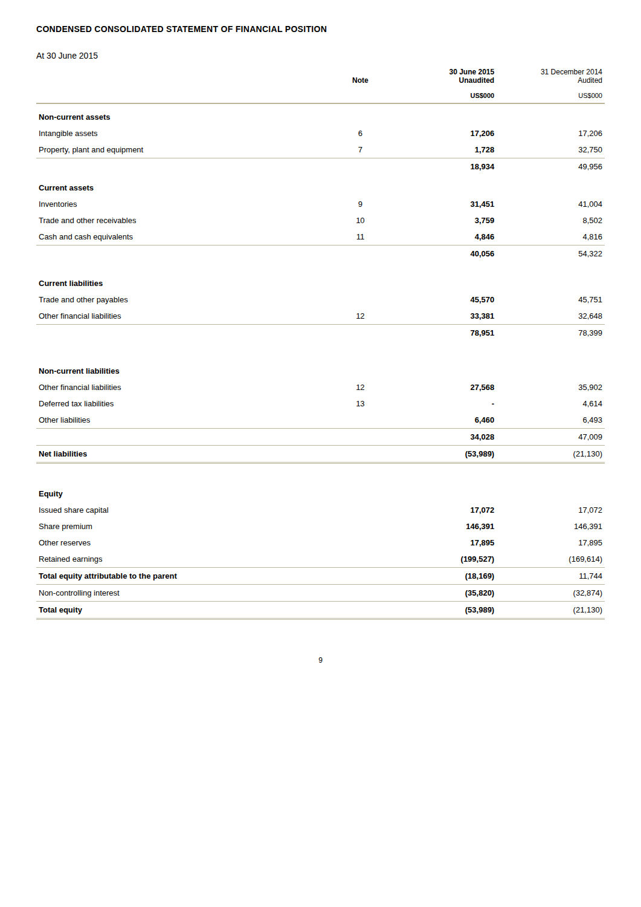CONDENSED CONSOLIDATED STATEMENT OF FINANCIAL POSITION
At 30 June 2015
| | Note | 30 June 2015 Unaudited | 31 December 2014 Audited |
| --- | --- | --- | --- |
| | | US$000 | US$000 |
| Non-current assets | | | |
| Intangible assets | 6 | 17,206 | 17,206 |
| Property, plant and equipment | 7 | 1,728 | 32,750 |
| | | 18,934 | 49,956 |
| Current assets | | | |
| Inventories | 9 | 31,451 | 41,004 |
| Trade and other receivables | 10 | 3,759 | 8,502 |
| Cash and cash equivalents | 11 | 4,846 | 4,816 |
| | | 40,056 | 54,322 |
| Current liabilities | | | |
| Trade and other payables | | 45,570 | 45,751 |
| Other financial liabilities | 12 | 33,381 | 32,648 |
| | | 78,951 | 78,399 |
| Non-current liabilities | | | |
| Other financial liabilities | 12 | 27,568 | 35,902 |
| Deferred tax liabilities | 13 | - | 4,614 |
| Other liabilities | | 6,460 | 6,493 |
| | | 34,028 | 47,009 |
| Net liabilities | | (53,989) | (21,130) |
| Equity | | | |
| Issued share capital | | 17,072 | 17,072 |
| Share premium | | 146,391 | 146,391 |
| Other reserves | | 17,895 | 17,895 |
| Retained earnings | | (199,527) | (169,614) |
| Total equity attributable to the parent | | (18,169) | 11,744 |
| Non-controlling interest | | (35,820) | (32,874) |
| Total equity | | (53,989) | (21,130) |
9